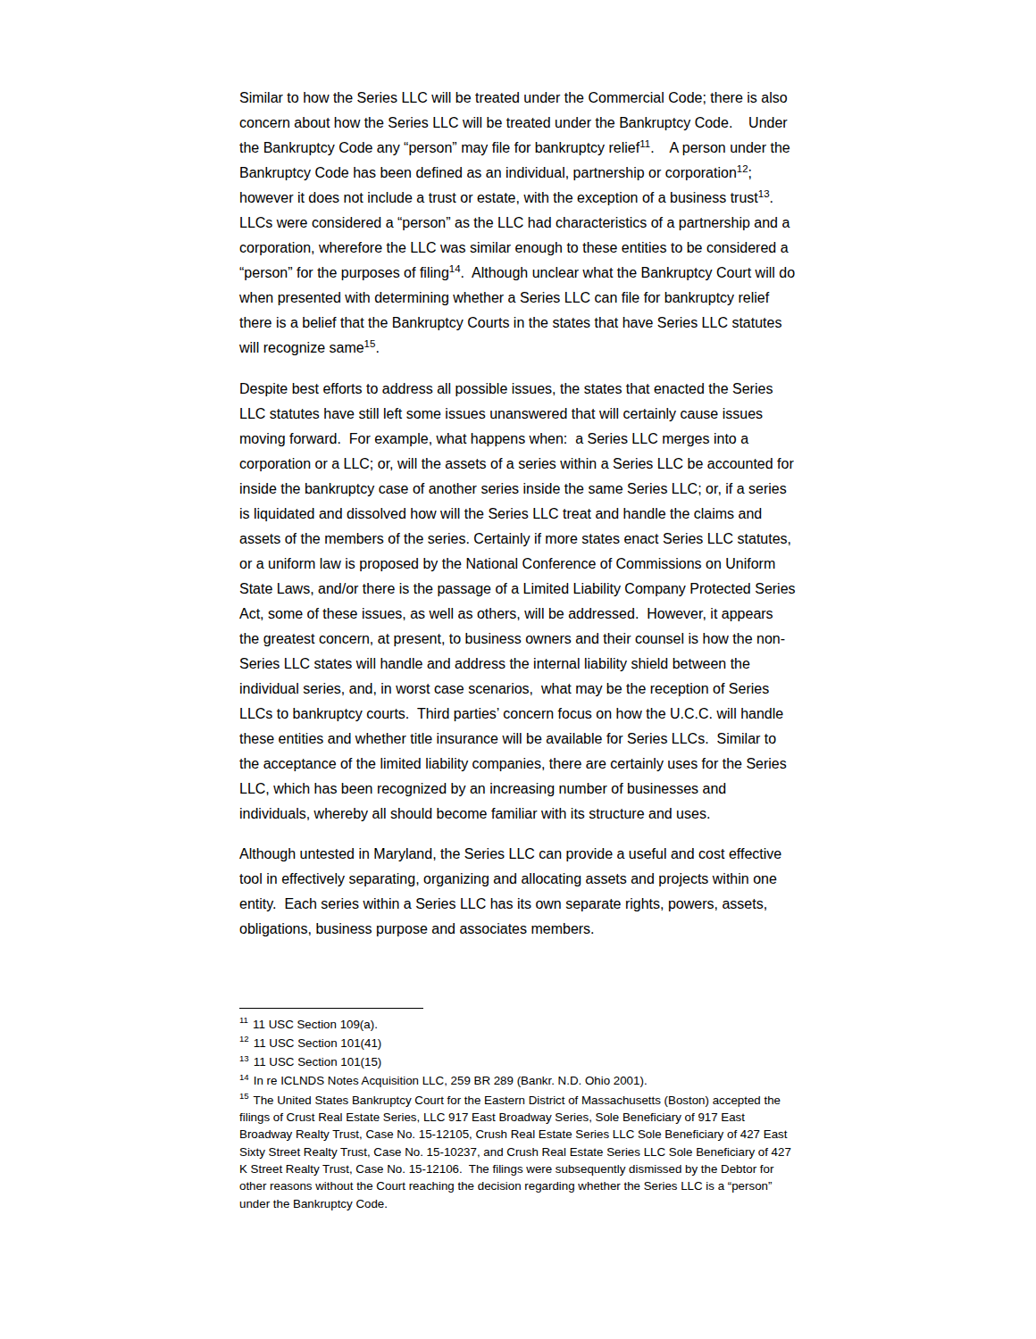Similar to how the Series LLC will be treated under the Commercial Code; there is also concern about how the Series LLC will be treated under the Bankruptcy Code. Under the Bankruptcy Code any “person” may file for bankruptcy relief11. A person under the Bankruptcy Code has been defined as an individual, partnership or corporation12; however it does not include a trust or estate, with the exception of a business trust13. LLCs were considered a “person” as the LLC had characteristics of a partnership and a corporation, wherefore the LLC was similar enough to these entities to be considered a “person” for the purposes of filing14. Although unclear what the Bankruptcy Court will do when presented with determining whether a Series LLC can file for bankruptcy relief there is a belief that the Bankruptcy Courts in the states that have Series LLC statutes will recognize same15.
Despite best efforts to address all possible issues, the states that enacted the Series LLC statutes have still left some issues unanswered that will certainly cause issues moving forward. For example, what happens when: a Series LLC merges into a corporation or a LLC; or, will the assets of a series within a Series LLC be accounted for inside the bankruptcy case of another series inside the same Series LLC; or, if a series is liquidated and dissolved how will the Series LLC treat and handle the claims and assets of the members of the series. Certainly if more states enact Series LLC statutes, or a uniform law is proposed by the National Conference of Commissions on Uniform State Laws, and/or there is the passage of a Limited Liability Company Protected Series Act, some of these issues, as well as others, will be addressed. However, it appears the greatest concern, at present, to business owners and their counsel is how the non-Series LLC states will handle and address the internal liability shield between the individual series, and, in worst case scenarios, what may be the reception of Series LLCs to bankruptcy courts. Third parties’ concern focus on how the U.C.C. will handle these entities and whether title insurance will be available for Series LLCs. Similar to the acceptance of the limited liability companies, there are certainly uses for the Series LLC, which has been recognized by an increasing number of businesses and individuals, whereby all should become familiar with its structure and uses.
Although untested in Maryland, the Series LLC can provide a useful and cost effective tool in effectively separating, organizing and allocating assets and projects within one entity. Each series within a Series LLC has its own separate rights, powers, assets, obligations, business purpose and associates members.
11 11 USC Section 109(a).
12 11 USC Section 101(41)
13 11 USC Section 101(15)
14 In re ICLNDS Notes Acquisition LLC, 259 BR 289 (Bankr. N.D. Ohio 2001).
15 The United States Bankruptcy Court for the Eastern District of Massachusetts (Boston) accepted the filings of Crust Real Estate Series, LLC 917 East Broadway Series, Sole Beneficiary of 917 East Broadway Realty Trust, Case No. 15-12105, Crush Real Estate Series LLC Sole Beneficiary of 427 East Sixty Street Realty Trust, Case No. 15-10237, and Crush Real Estate Series LLC Sole Beneficiary of 427 K Street Realty Trust, Case No. 15-12106. The filings were subsequently dismissed by the Debtor for other reasons without the Court reaching the decision regarding whether the Series LLC is a “person” under the Bankruptcy Code.